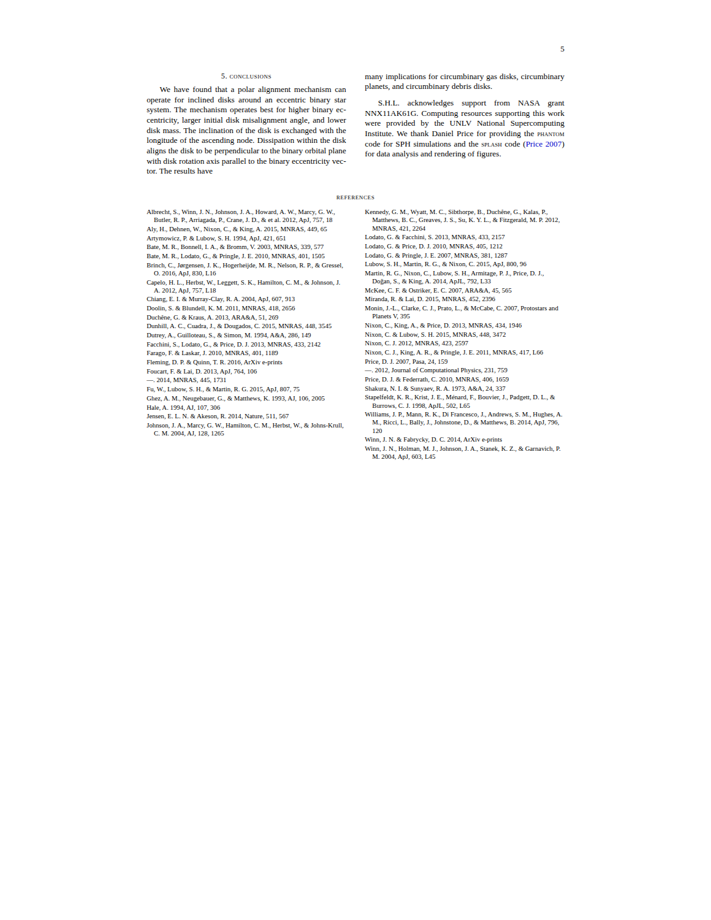5
5. conclusions
We have found that a polar alignment mechanism can operate for inclined disks around an eccentric binary star system. The mechanism operates best for higher binary eccentricity, larger initial disk misalignment angle, and lower disk mass. The inclination of the disk is exchanged with the longitude of the ascending node. Dissipation within the disk aligns the disk to be perpendicular to the binary orbital plane with disk rotation axis parallel to the binary eccentricity vector. The results have
many implications for circumbinary gas disks, circumbinary planets, and circumbinary debris disks.
S.H.L. acknowledges support from NASA grant NNX11AK61G. Computing resources supporting this work were provided by the UNLV National Supercomputing Institute. We thank Daniel Price for providing the phantom code for SPH simulations and the splash code (Price 2007) for data analysis and rendering of figures.
references
Albrecht, S., Winn, J. N., Johnson, J. A., Howard, A. W., Marcy, G. W., Butler, R. P., Arriagada, P., Crane, J. D., & et al. 2012, ApJ, 757, 18
Aly, H., Dehnen, W., Nixon, C., & King, A. 2015, MNRAS, 449, 65
Artymowicz, P. & Lubow, S. H. 1994, ApJ, 421, 651
Bate, M. R., Bonnell, I. A., & Bromm, V. 2003, MNRAS, 339, 577
Bate, M. R., Lodato, G., & Pringle, J. E. 2010, MNRAS, 401, 1505
Brinch, C., Jørgensen, J. K., Hogerheijde, M. R., Nelson, R. P., & Gressel, O. 2016, ApJ, 830, L16
Capelo, H. L., Herbst, W., Leggett, S. K., Hamilton, C. M., & Johnson, J. A. 2012, ApJ, 757, L18
Chiang, E. I. & Murray-Clay, R. A. 2004, ApJ, 607, 913
Doolin, S. & Blundell, K. M. 2011, MNRAS, 418, 2656
Duchêne, G. & Kraus, A. 2013, ARA&A, 51, 269
Dunhill, A. C., Cuadra, J., & Dougados, C. 2015, MNRAS, 448, 3545
Dutrey, A., Guilloteau, S., & Simon, M. 1994, A&A, 286, 149
Facchini, S., Lodato, G., & Price, D. J. 2013, MNRAS, 433, 2142
Farago, F. & Laskar, J. 2010, MNRAS, 401, 1189
Fleming, D. P. & Quinn, T. R. 2016, ArXiv e-prints
Foucart, F. & Lai, D. 2013, ApJ, 764, 106
—. 2014, MNRAS, 445, 1731
Fu, W., Lubow, S. H., & Martin, R. G. 2015, ApJ, 807, 75
Ghez, A. M., Neugebauer, G., & Matthews, K. 1993, AJ, 106, 2005
Hale, A. 1994, AJ, 107, 306
Jensen, E. L. N. & Akeson, R. 2014, Nature, 511, 567
Johnson, J. A., Marcy, G. W., Hamilton, C. M., Herbst, W., & Johns-Krull, C. M. 2004, AJ, 128, 1265
Kennedy, G. M., Wyatt, M. C., Sibthorpe, B., Duchêne, G., Kalas, P., Matthews, B. C., Greaves, J. S., Su, K. Y. L., & Fitzgerald, M. P. 2012, MNRAS, 421, 2264
Lodato, G. & Facchini, S. 2013, MNRAS, 433, 2157
Lodato, G. & Price, D. J. 2010, MNRAS, 405, 1212
Lodato, G. & Pringle, J. E. 2007, MNRAS, 381, 1287
Lubow, S. H., Martin, R. G., & Nixon, C. 2015, ApJ, 800, 96
Martin, R. G., Nixon, C., Lubow, S. H., Armitage, P. J., Price, D. J., Doğan, S., & King, A. 2014, ApJL, 792, L33
McKee, C. F. & Ostriker, E. C. 2007, ARA&A, 45, 565
Miranda, R. & Lai, D. 2015, MNRAS, 452, 2396
Monin, J.-L., Clarke, C. J., Prato, L., & McCabe, C. 2007, Protostars and Planets V, 395
Nixon, C., King, A., & Price, D. 2013, MNRAS, 434, 1946
Nixon, C. & Lubow, S. H. 2015, MNRAS, 448, 3472
Nixon, C. J. 2012, MNRAS, 423, 2597
Nixon, C. J., King, A. R., & Pringle, J. E. 2011, MNRAS, 417, L66
Price, D. J. 2007, Pasa, 24, 159
—. 2012, Journal of Computational Physics, 231, 759
Price, D. J. & Federrath, C. 2010, MNRAS, 406, 1659
Shakura, N. I. & Sunyaev, R. A. 1973, A&A, 24, 337
Stapelfeldt, K. R., Krist, J. E., Ménard, F., Bouvier, J., Padgett, D. L., & Burrows, C. J. 1998, ApJL, 502, L65
Williams, J. P., Mann, R. K., Di Francesco, J., Andrews, S. M., Hughes, A. M., Ricci, L., Bally, J., Johnstone, D., & Matthews, B. 2014, ApJ, 796, 120
Winn, J. N. & Fabrycky, D. C. 2014, ArXiv e-prints
Winn, J. N., Holman, M. J., Johnson, J. A., Stanek, K. Z., & Garnavich, P. M. 2004, ApJ, 603, L45